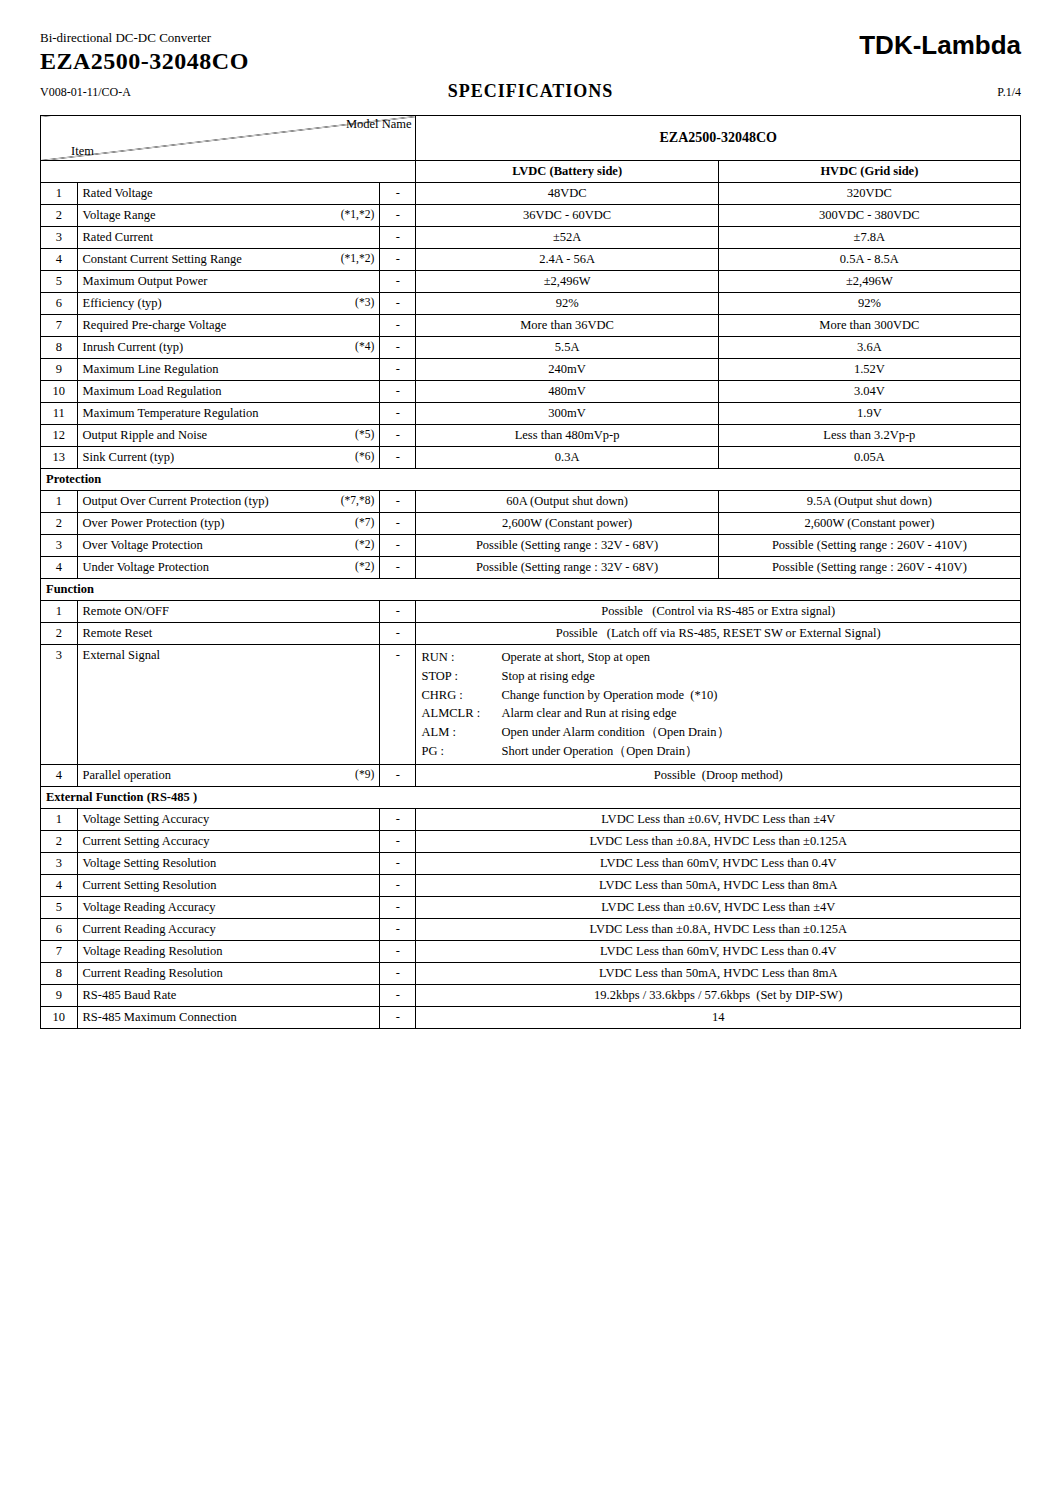Bi-directional DC-DC Converter
EZA2500-32048CO
TDK-Lambda
V008-01-11/CO-A
SPECIFICATIONS
P.1/4
| Model Name Item | EZA2500-32048CO |
| | LVDC (Battery side) | HVDC (Grid side) |
| 1 | Rated Voltage | - | 48VDC | 320VDC |
| 2 | Voltage Range (*1,*2) | - | 36VDC - 60VDC | 300VDC - 380VDC |
| 3 | Rated Current | - | ±52A | ±7.8A |
| 4 | Constant Current Setting Range (*1,*2) | - | 2.4A - 56A | 0.5A - 8.5A |
| 5 | Maximum Output Power | - | ±2,496W | ±2,496W |
| 6 | Efficiency (typ) (*3) | - | 92% | 92% |
| 7 | Required Pre-charge Voltage | - | More than 36VDC | More than 300VDC |
| 8 | Inrush Current (typ) (*4) | - | 5.5A | 3.6A |
| 9 | Maximum Line Regulation | - | 240mV | 1.52V |
| 10 | Maximum Load Regulation | - | 480mV | 3.04V |
| 11 | Maximum Temperature Regulation | - | 300mV | 1.9V |
| 12 | Output Ripple and Noise (*5) | - | Less than 480mVp-p | Less than 3.2Vp-p |
| 13 | Sink Current (typ) (*6) | - | 0.3A | 0.05A |
| Protection |
| 1 | Output Over Current Protection (typ) (*7,*8) | - | 60A (Output shut down) | 9.5A (Output shut down) |
| 2 | Over Power Protection (typ) (*7) | - | 2,600W (Constant power) | 2,600W (Constant power) |
| 3 | Over Voltage Protection (*2) | - | Possible (Setting range : 32V - 68V) | Possible (Setting range : 260V - 410V) |
| 4 | Under Voltage Protection (*2) | - | Possible (Setting range : 32V - 68V) | Possible (Setting range : 260V - 410V) |
| Function |
| 1 | Remote ON/OFF | - | Possible (Control via RS-485 or Extra signal) |
| 2 | Remote Reset | - | Possible (Latch off via RS-485, RESET SW or External Signal) |
| 3 | External Signal | - | RUN : Operate at short, Stop at open STOP : Stop at rising edge CHRG : Change function by Operation mode (*10) ALMCLR : Alarm clear and Run at rising edge ALM : Open under Alarm condition（Open Drain） PG : Short under Operation（Open Drain） |
| 4 | Parallel operation (*9) | - | Possible (Droop method) |
| External Function (RS-485 ) |
| 1 | Voltage Setting Accuracy | - | LVDC Less than ±0.6V, HVDC Less than ±4V |
| 2 | Current Setting Accuracy | - | LVDC Less than ±0.8A, HVDC Less than ±0.125A |
| 3 | Voltage Setting Resolution | - | LVDC Less than 60mV, HVDC Less than 0.4V |
| 4 | Current Setting Resolution | - | LVDC Less than 50mA, HVDC Less than 8mA |
| 5 | Voltage Reading Accuracy | - | LVDC Less than ±0.6V, HVDC Less than ±4V |
| 6 | Current Reading Accuracy | - | LVDC Less than ±0.8A, HVDC Less than ±0.125A |
| 7 | Voltage Reading Resolution | - | LVDC Less than 60mV, HVDC Less than 0.4V |
| 8 | Current Reading Resolution | - | LVDC Less than 50mA, HVDC Less than 8mA |
| 9 | RS-485 Baud Rate | - | 19.2kbps / 33.6kbps / 57.6kbps (Set by DIP-SW) |
| 10 | RS-485 Maximum Connection | - | 14 |